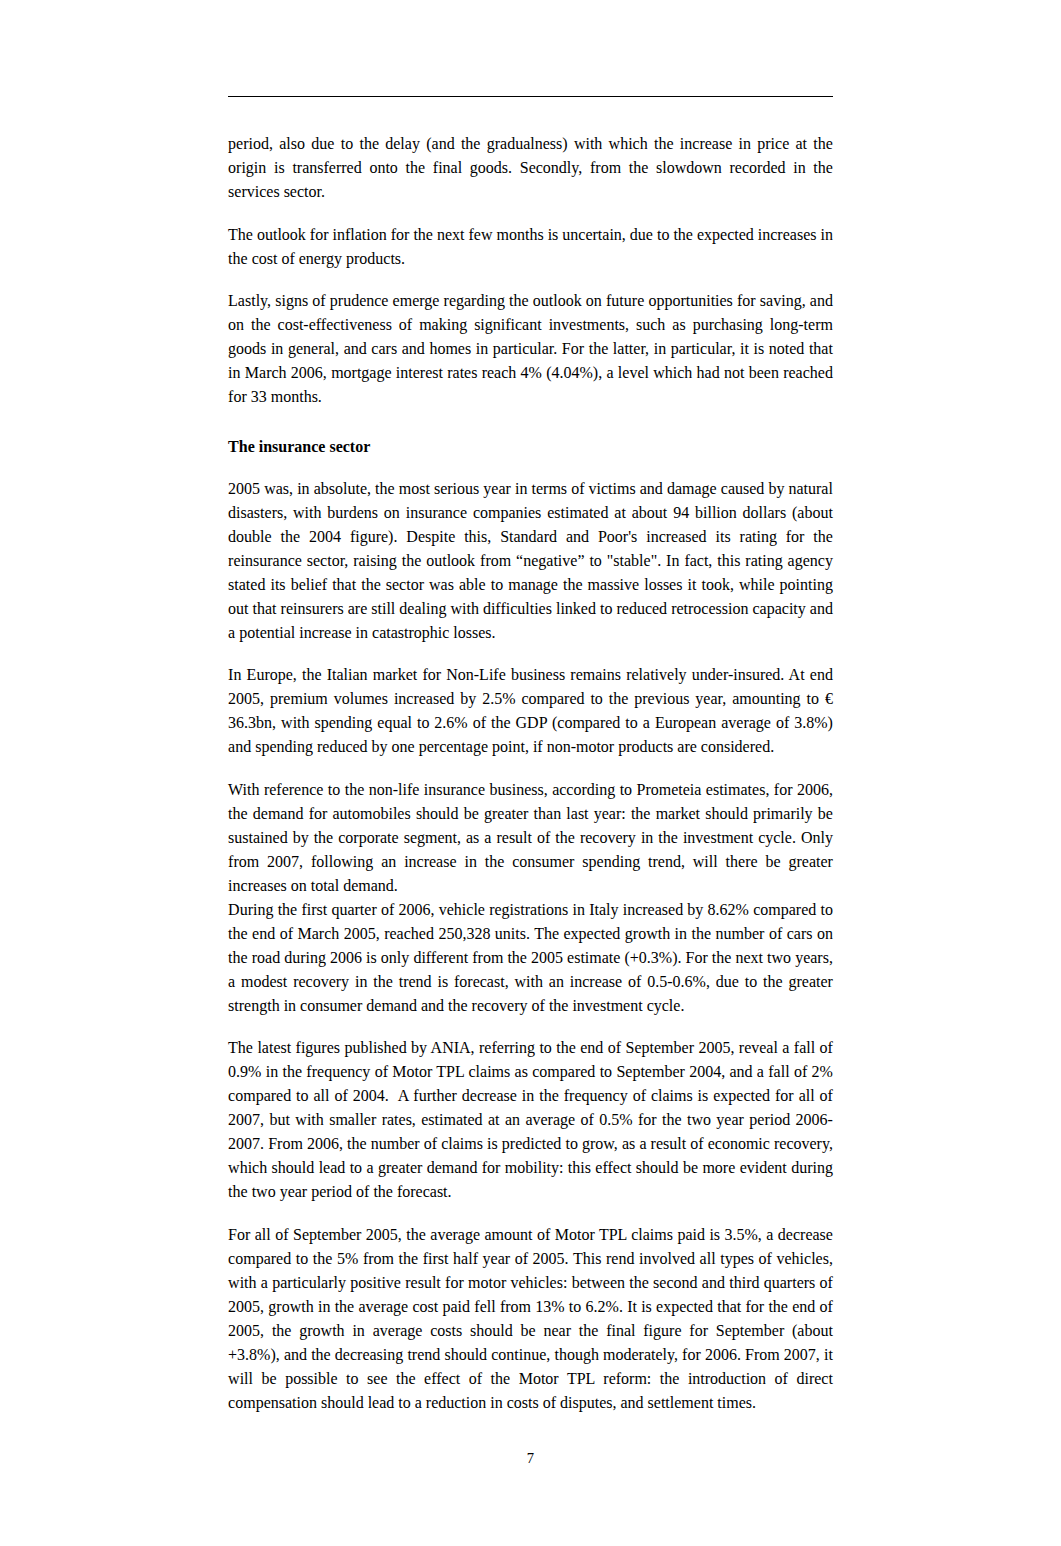period, also due to the delay (and the gradualness) with which the increase in price at the origin is transferred onto the final goods. Secondly, from the slowdown recorded in the services sector.
The outlook for inflation for the next few months is uncertain, due to the expected increases in the cost of energy products.
Lastly, signs of prudence emerge regarding the outlook on future opportunities for saving, and on the cost-effectiveness of making significant investments, such as purchasing long-term goods in general, and cars and homes in particular. For the latter, in particular, it is noted that in March 2006, mortgage interest rates reach 4% (4.04%), a level which had not been reached for 33 months.
The insurance sector
2005 was, in absolute, the most serious year in terms of victims and damage caused by natural disasters, with burdens on insurance companies estimated at about 94 billion dollars (about double the 2004 figure). Despite this, Standard and Poor's increased its rating for the reinsurance sector, raising the outlook from “negative” to "stable". In fact, this rating agency stated its belief that the sector was able to manage the massive losses it took, while pointing out that reinsurers are still dealing with difficulties linked to reduced retrocession capacity and a potential increase in catastrophic losses.
In Europe, the Italian market for Non-Life business remains relatively under-insured. At end 2005, premium volumes increased by 2.5% compared to the previous year, amounting to € 36.3bn, with spending equal to 2.6% of the GDP (compared to a European average of 3.8%) and spending reduced by one percentage point, if non-motor products are considered.
With reference to the non-life insurance business, according to Prometeia estimates, for 2006, the demand for automobiles should be greater than last year: the market should primarily be sustained by the corporate segment, as a result of the recovery in the investment cycle. Only from 2007, following an increase in the consumer spending trend, will there be greater increases on total demand.
During the first quarter of 2006, vehicle registrations in Italy increased by 8.62% compared to the end of March 2005, reached 250,328 units. The expected growth in the number of cars on the road during 2006 is only different from the 2005 estimate (+0.3%). For the next two years, a modest recovery in the trend is forecast, with an increase of 0.5-0.6%, due to the greater strength in consumer demand and the recovery of the investment cycle.
The latest figures published by ANIA, referring to the end of September 2005, reveal a fall of 0.9% in the frequency of Motor TPL claims as compared to September 2004, and a fall of 2% compared to all of 2004. A further decrease in the frequency of claims is expected for all of 2007, but with smaller rates, estimated at an average of 0.5% for the two year period 2006-2007. From 2006, the number of claims is predicted to grow, as a result of economic recovery, which should lead to a greater demand for mobility: this effect should be more evident during the two year period of the forecast.
For all of September 2005, the average amount of Motor TPL claims paid is 3.5%, a decrease compared to the 5% from the first half year of 2005. This rend involved all types of vehicles, with a particularly positive result for motor vehicles: between the second and third quarters of 2005, growth in the average cost paid fell from 13% to 6.2%. It is expected that for the end of 2005, the growth in average costs should be near the final figure for September (about +3.8%), and the decreasing trend should continue, though moderately, for 2006. From 2007, it will be possible to see the effect of the Motor TPL reform: the introduction of direct compensation should lead to a reduction in costs of disputes, and settlement times.
7